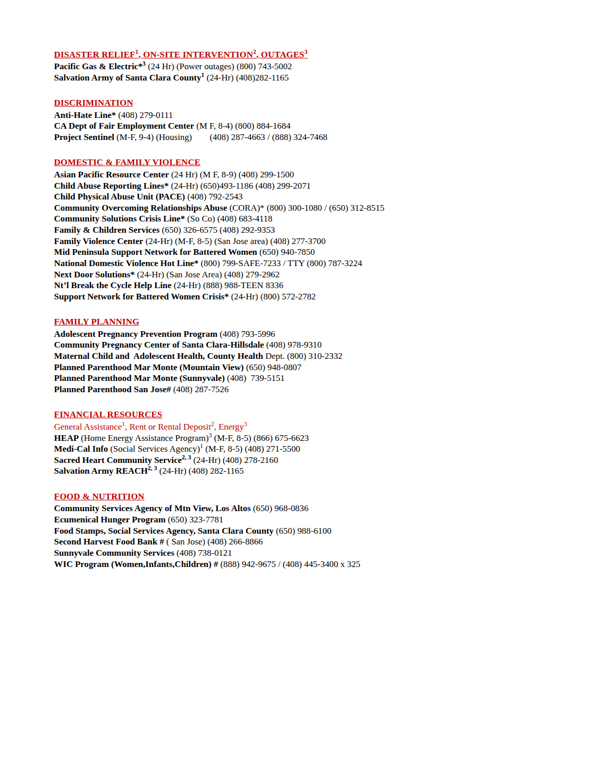DISASTER RELIEF1, ON-SITE INTERVENTION2, OUTAGES3
Pacific Gas & Electric*3 (24 Hr) (Power outages) (800) 743-5002
Salvation Army of Santa Clara County1 (24-Hr) (408)282-1165
DISCRIMINATION
Anti-Hate Line* (408) 279-0111
CA Dept of Fair Employment Center (M F, 8-4) (800) 884-1684
Project Sentinel (M-F, 9-4) (Housing) (408) 287-4663 / (888) 324-7468
DOMESTIC & FAMILY VIOLENCE
Asian Pacific Resource Center (24 Hr) (M F, 8-9) (408) 299-1500
Child Abuse Reporting Lines* (24-Hr) (650)493-1186 (408) 299-2071
Child Physical Abuse Unit (PACE) (408) 792-2543
Community Overcoming Relationships Abuse (CORA)* (800) 300-1080 / (650) 312-8515
Community Solutions Crisis Line* (So Co) (408) 683-4118
Family & Children Services (650) 326-6575 (408) 292-9353
Family Violence Center (24-Hr) (M-F, 8-5) (San Jose area) (408) 277-3700
Mid Peninsula Support Network for Battered Women (650) 940-7850
National Domestic Violence Hot Line* (800) 799-SAFE-7233 / TTY (800) 787-3224
Next Door Solutions* (24-Hr) (San Jose Area) (408) 279-2962
Nt’l Break the Cycle Help Line (24-Hr) (888) 988-TEEN 8336
Support Network for Battered Women Crisis* (24-Hr) (800) 572-2782
FAMILY PLANNING
Adolescent Pregnancy Prevention Program (408) 793-5996
Community Pregnancy Center of Santa Clara-Hillsdale (408) 978-9310
Maternal Child and Adolescent Health, County Health Dept. (800) 310-2332
Planned Parenthood Mar Monte (Mountain View) (650) 948-0807
Planned Parenthood Mar Monte (Sunnyvale) (408) 739-5151
Planned Parenthood San Jose# (408) 287-7526
FINANCIAL RESOURCES
General Assistance1, Rent or Rental Deposit2, Energy3
HEAP (Home Energy Assistance Program)3 (M-F, 8-5) (866) 675-6623
Medi-Cal Info (Social Services Agency)1 (M-F, 8-5) (408) 271-5500
Sacred Heart Community Service2, 3 (24-Hr) (408) 278-2160
Salvation Army REACH2, 3 (24-Hr) (408) 282-1165
FOOD & NUTRITION
Community Services Agency of Mtn View, Los Altos (650) 968-0836
Ecumenical Hunger Program (650) 323-7781
Food Stamps, Social Services Agency, Santa Clara County (650) 988-6100
Second Harvest Food Bank # ( San Jose) (408) 266-8866
Sunnyvale Community Services (408) 738-0121
WIC Program (Women,Infants,Children) # (888) 942-9675 / (408) 445-3400 x 325